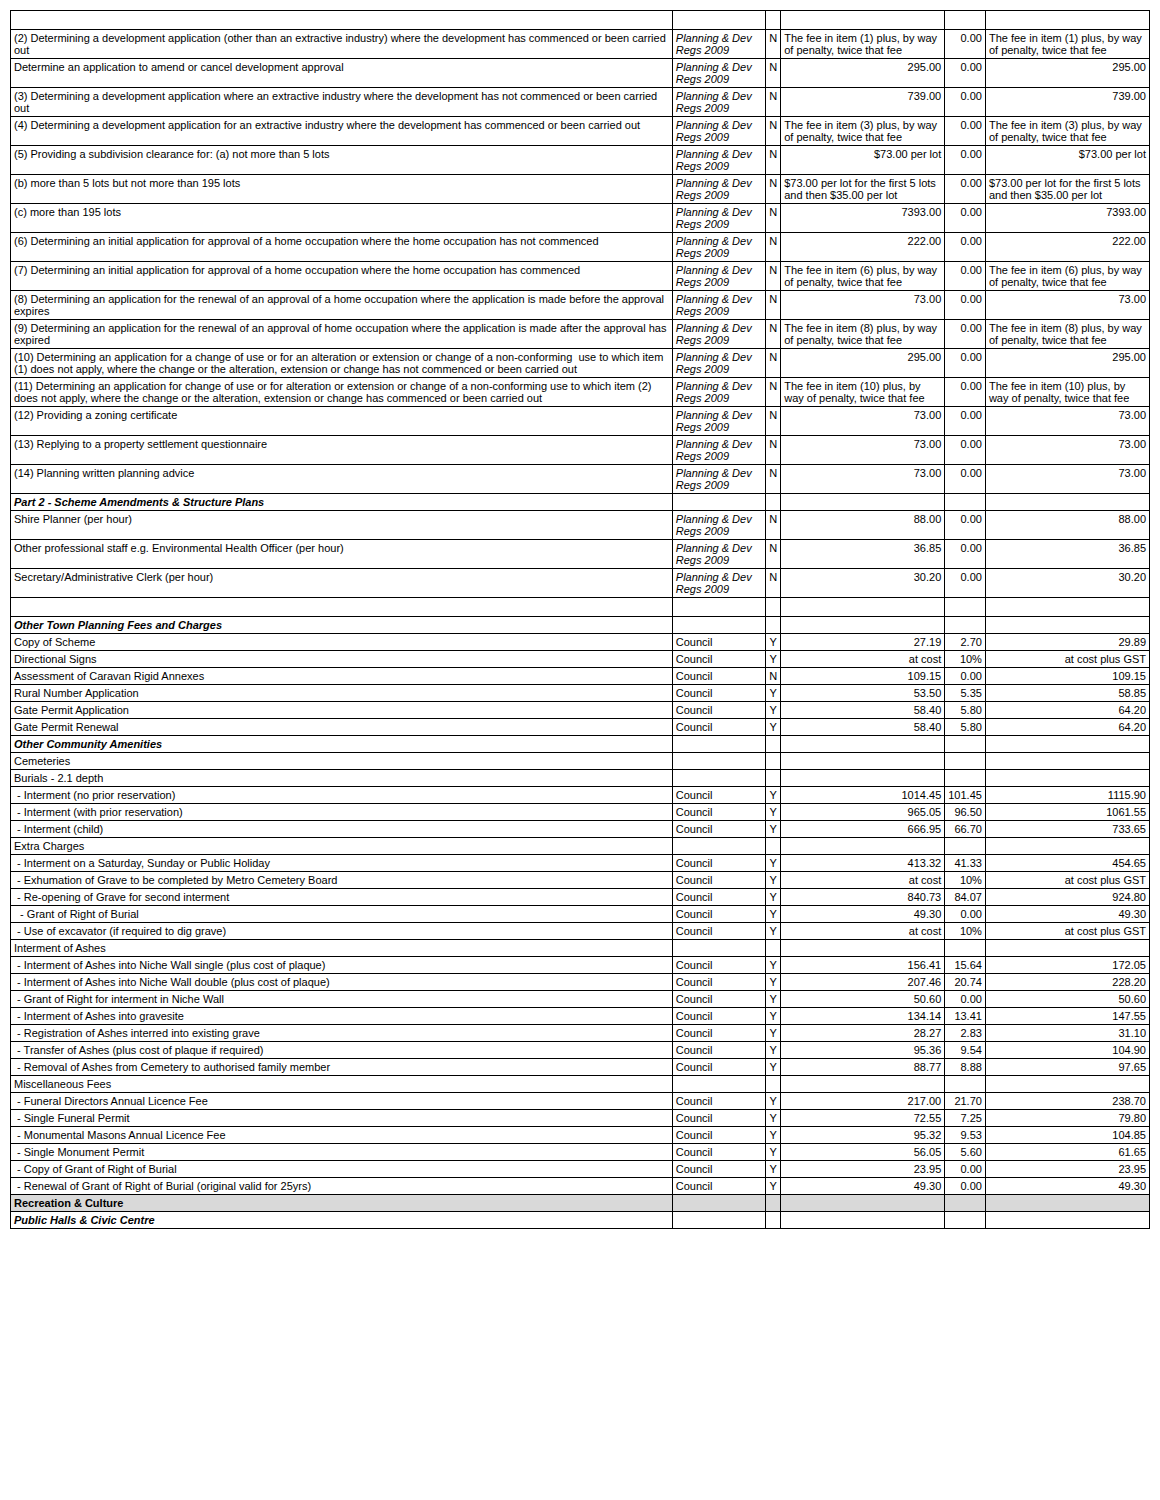| (2) Determining a development application (other than an extractive industry) where the development has commenced or been carried out | Planning & Dev Regs 2009 | N | The fee in item (1) plus, by way of penalty, twice that fee | 0.00 | The fee in item (1) plus, by way of penalty, twice that fee |
| Determine an application to amend or cancel development approval | Planning & Dev Regs 2009 | N | 295.00 | 0.00 | 295.00 |
| (3) Determining a development application where an extractive industry where the development has not commenced or been carried out | Planning & Dev Regs 2009 | N | 739.00 | 0.00 | 739.00 |
| (4) Determining a development application for an extractive industry where the development has commenced or been carried out | Planning & Dev Regs 2009 | N | The fee in item (3) plus, by way of penalty, twice that fee | 0.00 | The fee in item (3) plus, by way of penalty, twice that fee |
| (5) Providing a subdivision clearance for: (a) not more than 5 lots | Planning & Dev Regs 2009 | N | $73.00 per lot | 0.00 | $73.00 per lot |
| (b) more than 5 lots but not more than 195 lots | Planning & Dev Regs 2009 | N | $73.00 per lot for the first 5 lots and then $35.00 per lot | 0.00 | $73.00 per lot for the first 5 lots and then $35.00 per lot |
| (c) more than 195 lots | Planning & Dev Regs 2009 | N | 7393.00 | 0.00 | 7393.00 |
| (6) Determining an initial application for approval of a home occupation where the home occupation has not commenced | Planning & Dev Regs 2009 | N | 222.00 | 0.00 | 222.00 |
| (7) Determining an initial application for approval of a home occupation where the home occupation has commenced | Planning & Dev Regs 2009 | N | The fee in item (6) plus, by way of penalty, twice that fee | 0.00 | The fee in item (6) plus, by way of penalty, twice that fee |
| (8) Determining an application for the renewal of an approval of a home occupation where the application is made before the approval expires | Planning & Dev Regs 2009 | N | 73.00 | 0.00 | 73.00 |
| (9) Determining an application for the renewal of an approval of home occupation where the application is made after the approval has expired | Planning & Dev Regs 2009 | N | The fee in item (8) plus, by way of penalty, twice that fee | 0.00 | The fee in item (8) plus, by way of penalty, twice that fee |
| (10) Determining an application for a change of use or for an alteration or extension or change of a non-conforming use to which item (1) does not apply, where the change or the alteration, extension or change has not commenced or been carried out | Planning & Dev Regs 2009 | N | 295.00 | 0.00 | 295.00 |
| (11) Determining an application for change of use or for alteration or extension or change of a non-conforming use to which item (2) does not apply, where the change or the alteration, extension or change has commenced or been carried out | Planning & Dev Regs 2009 | N | The fee in item (10) plus, by way of penalty, twice that fee | 0.00 | The fee in item (10) plus, by way of penalty, twice that fee |
| (12) Providing a zoning certificate | Planning & Dev Regs 2009 | N | 73.00 | 0.00 | 73.00 |
| (13) Replying to a property settlement questionnaire | Planning & Dev Regs 2009 | N | 73.00 | 0.00 | 73.00 |
| (14) Planning written planning advice | Planning & Dev Regs 2009 | N | 73.00 | 0.00 | 73.00 |
| Part 2 - Scheme Amendments & Structure Plans | | | | | |
| Shire Planner (per hour) | Planning & Dev Regs 2009 | N | 88.00 | 0.00 | 88.00 |
| Other professional staff e.g. Environmental Health Officer (per hour) | Planning & Dev Regs 2009 | N | 36.85 | 0.00 | 36.85 |
| Secretary/Administrative Clerk (per hour) | Planning & Dev Regs 2009 | N | 30.20 | 0.00 | 30.20 |
| Other Town Planning Fees and Charges | | | | | |
| Copy of Scheme | Council | Y | 27.19 | 2.70 | 29.89 |
| Directional Signs | Council | Y | at cost | 10% | at cost plus GST |
| Assessment of Caravan Rigid Annexes | Council | N | 109.15 | 0.00 | 109.15 |
| Rural Number Application | Council | Y | 53.50 | 5.35 | 58.85 |
| Gate Permit Application | Council | Y | 58.40 | 5.80 | 64.20 |
| Gate Permit Renewal | Council | Y | 58.40 | 5.80 | 64.20 |
| Other Community Amenities | | | | | |
| Cemeteries | | | | | |
| Burials - 2.1 depth | | | | | |
| - Interment (no prior reservation) | Council | Y | 1014.45 | 101.45 | 1115.90 |
| - Interment (with prior reservation) | Council | Y | 965.05 | 96.50 | 1061.55 |
| - Interment (child) | Council | Y | 666.95 | 66.70 | 733.65 |
| Extra Charges | | | | | |
| - Interment on a Saturday, Sunday or Public Holiday | Council | Y | 413.32 | 41.33 | 454.65 |
| - Exhumation of Grave to be completed by Metro Cemetery Board | Council | Y | at cost | 10% | at cost plus GST |
| - Re-opening of Grave for second interment | Council | Y | 840.73 | 84.07 | 924.80 |
| - Grant of Right of Burial | Council | Y | 49.30 | 0.00 | 49.30 |
| - Use of excavator (if required to dig grave) | Council | Y | at cost | 10% | at cost plus GST |
| Interment of Ashes | | | | | |
| - Interment of Ashes into Niche Wall single (plus cost of plaque) | Council | Y | 156.41 | 15.64 | 172.05 |
| - Interment of Ashes into Niche Wall double (plus cost of plaque) | Council | Y | 207.46 | 20.74 | 228.20 |
| - Grant of Right for interment in Niche Wall | Council | Y | 50.60 | 0.00 | 50.60 |
| - Interment of Ashes into gravesite | Council | Y | 134.14 | 13.41 | 147.55 |
| - Registration of Ashes interred into existing grave | Council | Y | 28.27 | 2.83 | 31.10 |
| - Transfer of Ashes (plus cost of plaque if required) | Council | Y | 95.36 | 9.54 | 104.90 |
| - Removal of Ashes from Cemetery to authorised family member | Council | Y | 88.77 | 8.88 | 97.65 |
| Miscellaneous Fees | | | | | |
| - Funeral Directors Annual Licence Fee | Council | Y | 217.00 | 21.70 | 238.70 |
| - Single Funeral Permit | Council | Y | 72.55 | 7.25 | 79.80 |
| - Monumental Masons Annual Licence Fee | Council | Y | 95.32 | 9.53 | 104.85 |
| - Single Monument Permit | Council | Y | 56.05 | 5.60 | 61.65 |
| - Copy of Grant of Right of Burial | Council | Y | 23.95 | 0.00 | 23.95 |
| - Renewal of Grant of Right of Burial (original valid for 25yrs) | Council | Y | 49.30 | 0.00 | 49.30 |
| Recreation & Culture | | | | | |
| Public Halls & Civic Centre | | | | | |